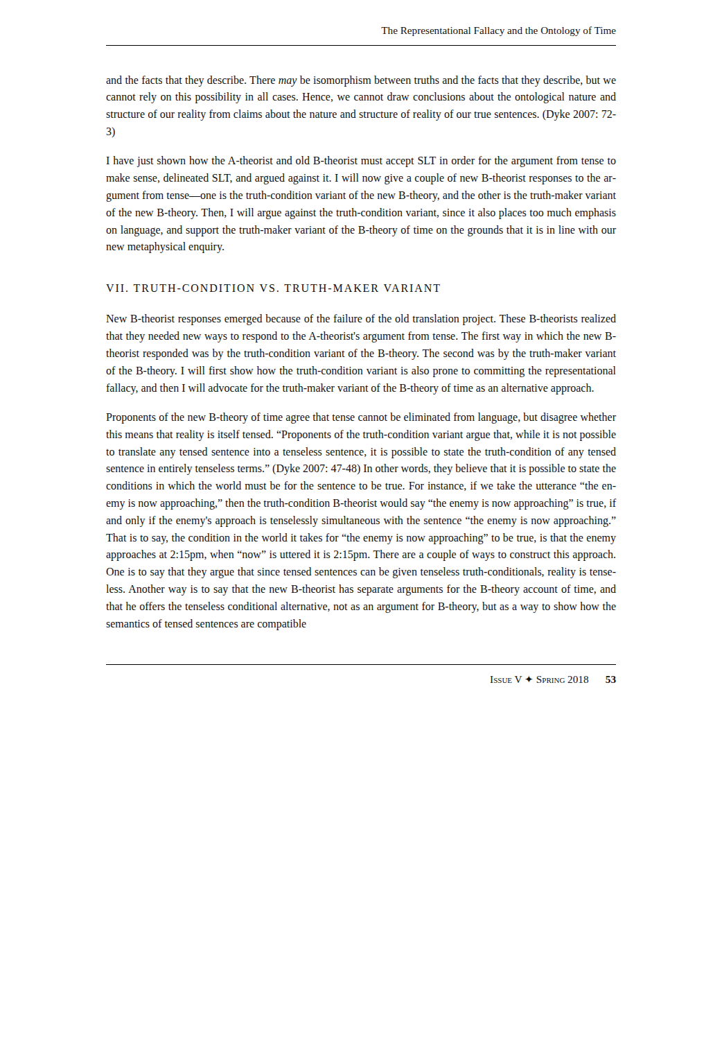The Representational Fallacy and the Ontology of Time
and the facts that they describe. There may be isomorphism between truths and the facts that they describe, but we cannot rely on this possibility in all cases. Hence, we cannot draw conclusions about the ontological nature and structure of our reality from claims about the nature and structure of reality of our true sentences. (Dyke 2007: 72-3)
I have just shown how the A-theorist and old B-theorist must accept SLT in order for the argument from tense to make sense, delineated SLT, and argued against it. I will now give a couple of new B-theorist responses to the argument from tense—one is the truth-condition variant of the new B-theory, and the other is the truth-maker variant of the new B-theory. Then, I will argue against the truth-condition variant, since it also places too much emphasis on language, and support the truth-maker variant of the B-theory of time on the grounds that it is in line with our new metaphysical enquiry.
VII. Truth-Condition vs. Truth-Maker Variant
New B-theorist responses emerged because of the failure of the old translation project. These B-theorists realized that they needed new ways to respond to the A-theorist's argument from tense. The first way in which the new B-theorist responded was by the truth-condition variant of the B-theory. The second was by the truth-maker variant of the B-theory. I will first show how the truth-condition variant is also prone to committing the representational fallacy, and then I will advocate for the truth-maker variant of the B-theory of time as an alternative approach.
Proponents of the new B-theory of time agree that tense cannot be eliminated from language, but disagree whether this means that reality is itself tensed. “Proponents of the truth-condition variant argue that, while it is not possible to translate any tensed sentence into a tenseless sentence, it is possible to state the truth-condition of any tensed sentence in entirely tenseless terms.” (Dyke 2007: 47-48) In other words, they believe that it is possible to state the conditions in which the world must be for the sentence to be true. For instance, if we take the utterance “the enemy is now approaching,” then the truth-condition B-theorist would say “the enemy is now approaching” is true, if and only if the enemy's approach is tenselessly simultaneous with the sentence “the enemy is now approaching.” That is to say, the condition in the world it takes for “the enemy is now approaching” to be true, is that the enemy approaches at 2:15pm, when “now” is uttered it is 2:15pm. There are a couple of ways to construct this approach. One is to say that they argue that since tensed sentences can be given tenseless truth-conditionals, reality is tenseless. Another way is to say that the new B-theorist has separate arguments for the B-theory account of time, and that he offers the tenseless conditional alternative, not as an argument for B-theory, but as a way to show how the semantics of tensed sentences are compatible
Issue V ✦ Spring 201853